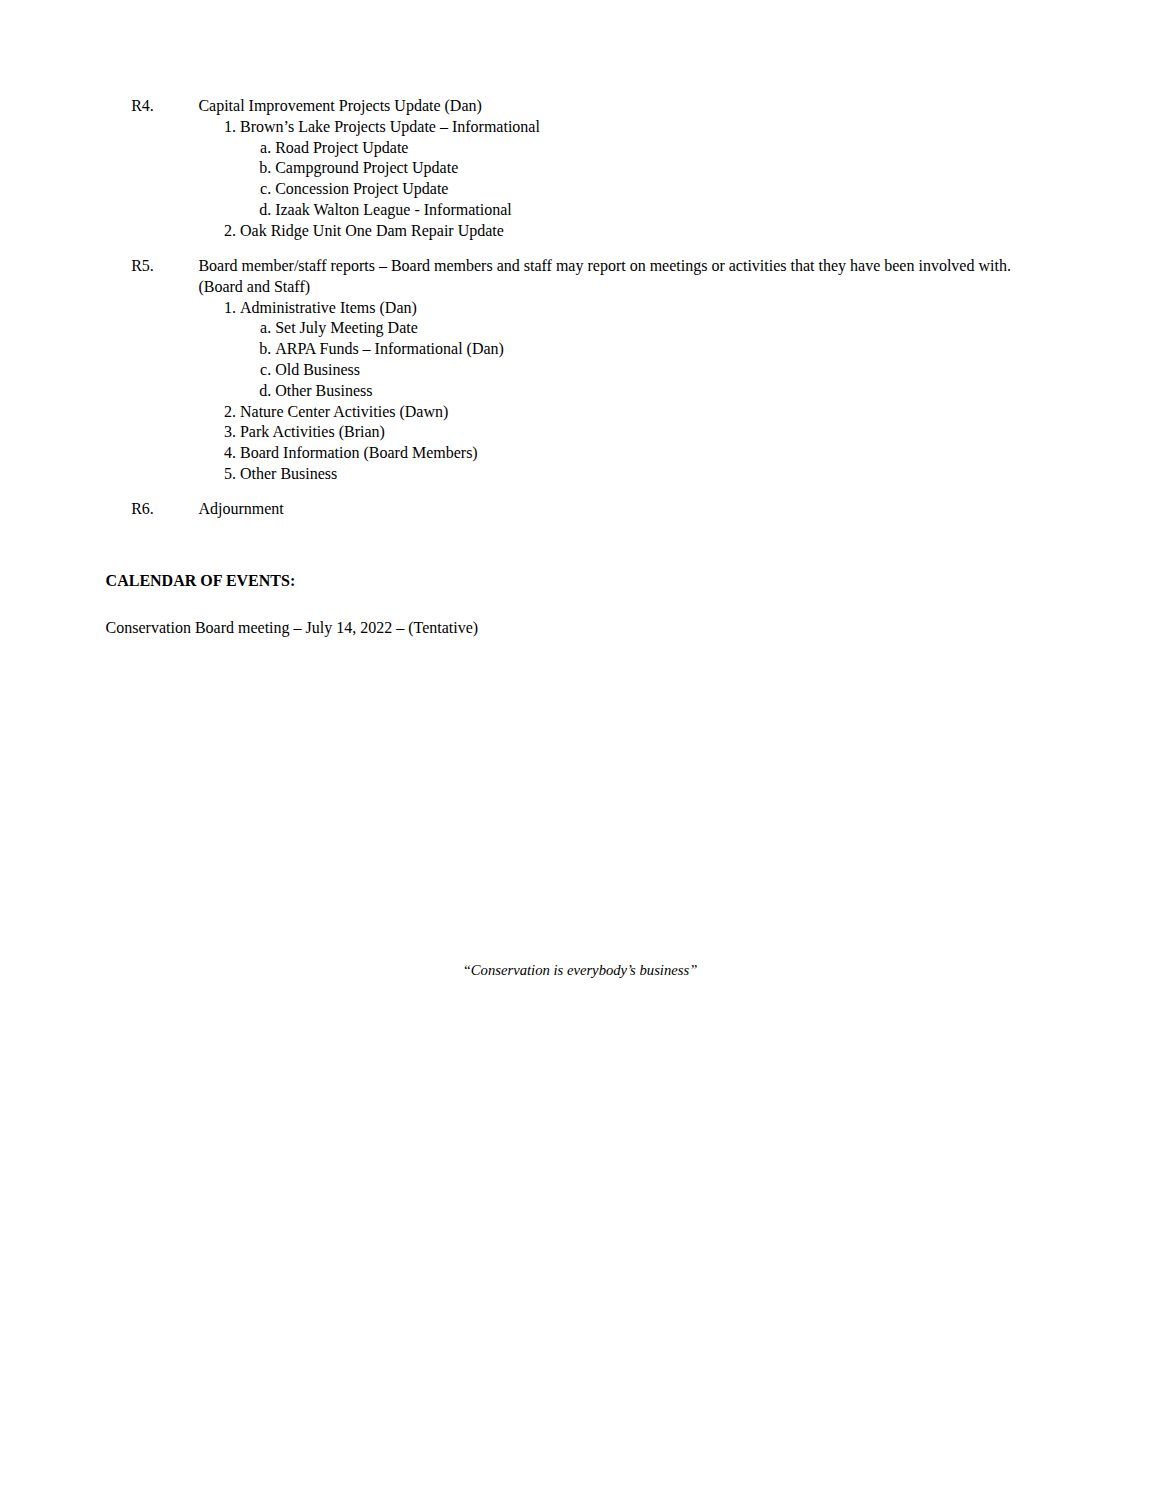R4.
Capital Improvement Projects Update (Dan)
Brown’s Lake Projects Update – Informational
Road Project Update
Campground Project Update
Concession Project Update
Izaak Walton League - Informational
Oak Ridge Unit One Dam Repair Update
R5.
Board member/staff reports – Board members and staff may report on meetings or activities that they have been involved with. (Board and Staff)
Administrative Items (Dan)
Set July Meeting Date
ARPA Funds – Informational (Dan)
Old Business
Other Business
Nature Center Activities (Dawn)
Park Activities (Brian)
Board Information (Board Members)
Other Business
R6.
Adjournment
CALENDAR OF EVENTS:
Conservation Board meeting – July 14, 2022 – (Tentative)
“Conservation is everybody’s business”